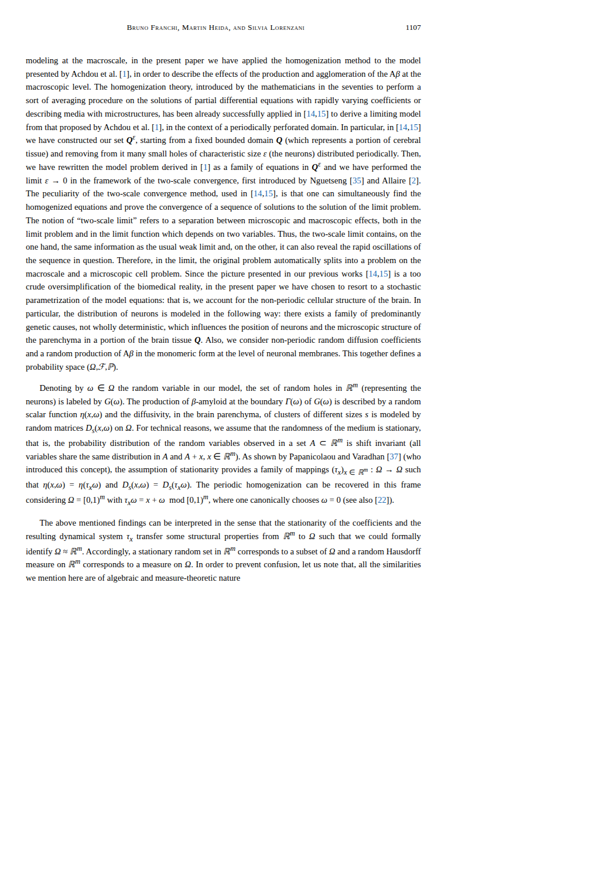Bruno Franchi, Martin Heida, and Silvia Lorenzani 1107
modeling at the macroscale, in the present paper we have applied the homogenization method to the model presented by Achdou et al. [1], in order to describe the effects of the production and agglomeration of the Aβ at the macroscopic level. The homogenization theory, introduced by the mathematicians in the seventies to perform a sort of averaging procedure on the solutions of partial differential equations with rapidly varying coefficients or describing media with microstructures, has been already successfully applied in [14,15] to derive a limiting model from that proposed by Achdou et al. [1], in the context of a periodically perforated domain. In particular, in [14,15] we have constructed our set Qε, starting from a fixed bounded domain Q (which represents a portion of cerebral tissue) and removing from it many small holes of characteristic size ε (the neurons) distributed periodically. Then, we have rewritten the model problem derived in [1] as a family of equations in Qε and we have performed the limit ε → 0 in the framework of the two-scale convergence, first introduced by Nguetseng [35] and Allaire [2]. The peculiarity of the two-scale convergence method, used in [14,15], is that one can simultaneously find the homogenized equations and prove the convergence of a sequence of solutions to the solution of the limit problem. The notion of “two-scale limit” refers to a separation between microscopic and macroscopic effects, both in the limit problem and in the limit function which depends on two variables. Thus, the two-scale limit contains, on the one hand, the same information as the usual weak limit and, on the other, it can also reveal the rapid oscillations of the sequence in question. Therefore, in the limit, the original problem automatically splits into a problem on the macroscale and a microscopic cell problem. Since the picture presented in our previous works [14,15] is a too crude oversimplification of the biomedical reality, in the present paper we have chosen to resort to a stochastic parametrization of the model equations: that is, we account for the non-periodic cellular structure of the brain. In particular, the distribution of neurons is modeled in the following way: there exists a family of predominantly genetic causes, not wholly deterministic, which influences the position of neurons and the microscopic structure of the parenchyma in a portion of the brain tissue Q. Also, we consider non-periodic random diffusion coefficients and a random production of Aβ in the monomeric form at the level of neuronal membranes. This together defines a probability space (Ω,ℱ,ℙ).
Denoting by ω ∈ Ω the random variable in our model, the set of random holes in ℝm (representing the neurons) is labeled by G(ω). The production of β-amyloid at the boundary Γ(ω) of G(ω) is described by a random scalar function η(x,ω) and the diffusivity, in the brain parenchyma, of clusters of different sizes s is modeled by random matrices Ds(x,ω) on Ω. For technical reasons, we assume that the randomness of the medium is stationary, that is, the probability distribution of the random variables observed in a set A ⊂ ℝm is shift invariant (all variables share the same distribution in A and A + x, x ∈ ℝm). As shown by Papanicolaou and Varadhan [37] (who introduced this concept), the assumption of stationarity provides a family of mappings (τx)x ∈ ℝm : Ω → Ω such that η(x,ω) = η(τxω) and Ds(x,ω) = Ds(τxω). The periodic homogenization can be recovered in this frame considering Ω = [0,1)m with τxω = x + ω mod [0,1)m, where one canonically chooses ω = 0 (see also [22]).
The above mentioned findings can be interpreted in the sense that the stationarity of the coefficients and the resulting dynamical system τx transfer some structural properties from ℝm to Ω such that we could formally identify Ω ≈ ℝm. Accordingly, a stationary random set in ℝm corresponds to a subset of Ω and a random Hausdorff measure on ℝm corresponds to a measure on Ω. In order to prevent confusion, let us note that, all the similarities we mention here are of algebraic and measure-theoretic nature